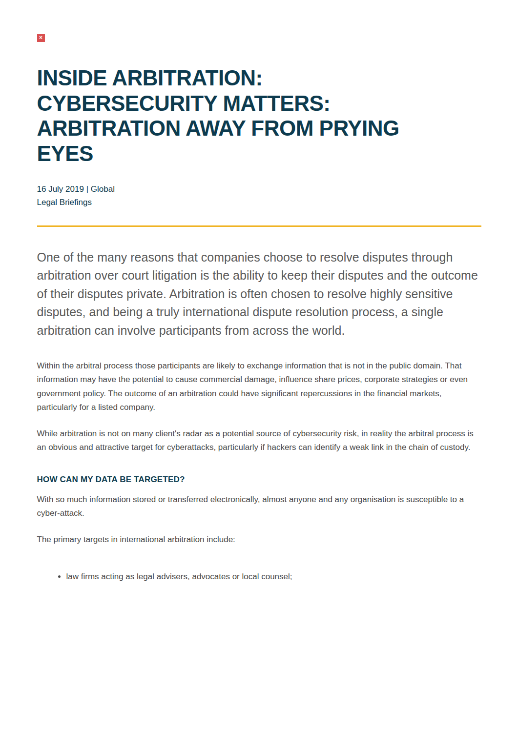Inside Arbitration: Cybersecurity matters: arbitration away from prying eyes
16 July 2019 | Global
Legal Briefings
One of the many reasons that companies choose to resolve disputes through arbitration over court litigation is the ability to keep their disputes and the outcome of their disputes private. Arbitration is often chosen to resolve highly sensitive disputes, and being a truly international dispute resolution process, a single arbitration can involve participants from across the world.
Within the arbitral process those participants are likely to exchange information that is not in the public domain. That information may have the potential to cause commercial damage, influence share prices, corporate strategies or even government policy. The outcome of an arbitration could have significant repercussions in the financial markets, particularly for a listed company.
While arbitration is not on many client's radar as a potential source of cybersecurity risk, in reality the arbitral process is an obvious and attractive target for cyberattacks, particularly if hackers can identify a weak link in the chain of custody.
How can my data be targeted?
With so much information stored or transferred electronically, almost anyone and any organisation is susceptible to a cyber-attack.
The primary targets in international arbitration include:
law firms acting as legal advisers, advocates or local counsel;